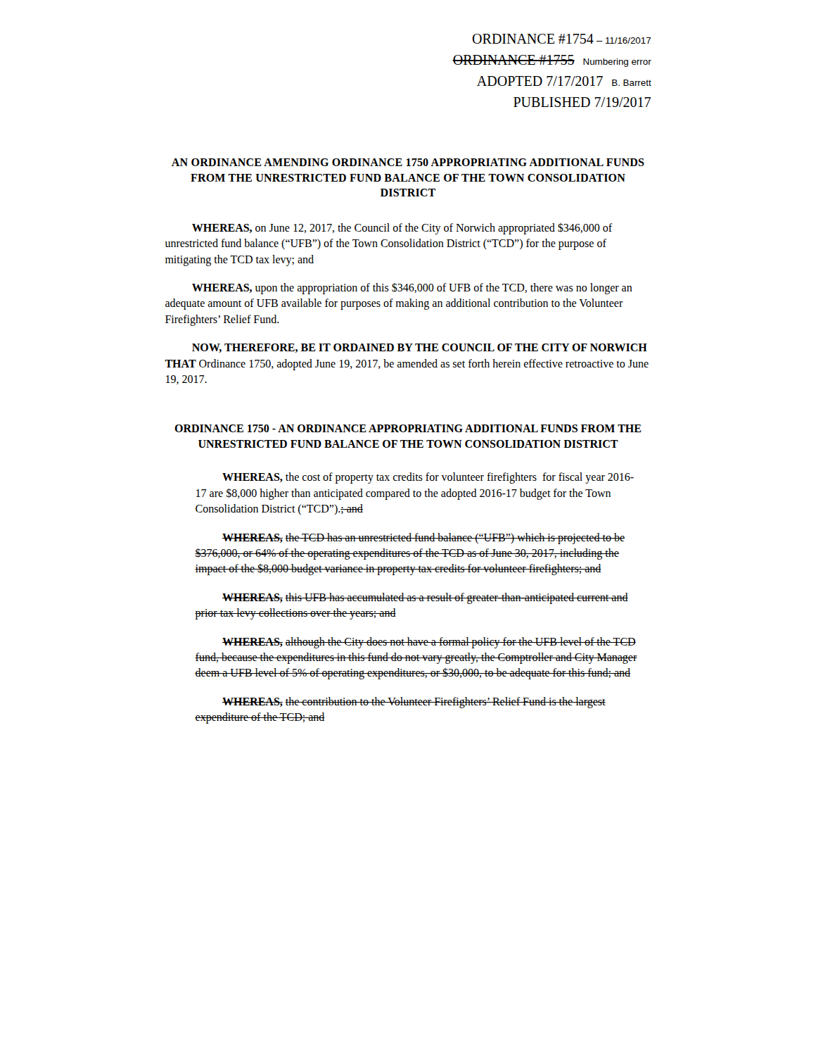ORDINANCE #1754 – 11/16/2017
ORDINANCE #1755 Numbering error
ADOPTED 7/17/2017 B. Barrett
PUBLISHED 7/19/2017
An Ordinance Amending Ordinance 1750 Appropriating Additional Funds from the Unrestricted Fund Balance of the Town Consolidation District
WHEREAS, on June 12, 2017, the Council of the City of Norwich appropriated $346,000 of unrestricted fund balance (“UFB”) of the Town Consolidation District (“TCD”) for the purpose of mitigating the TCD tax levy; and
WHEREAS, upon the appropriation of this $346,000 of UFB of the TCD, there was no longer an adequate amount of UFB available for purposes of making an additional contribution to the Volunteer Firefighters’ Relief Fund.
NOW, THEREFORE, BE IT ORDAINED BY THE COUNCIL OF THE CITY OF NORWICH THAT Ordinance 1750, adopted June 19, 2017, be amended as set forth herein effective retroactive to June 19, 2017.
Ordinance 1750 - An Ordinance Appropriating Additional Funds from the Unrestricted Fund Balance of the Town Consolidation District
WHEREAS, the cost of property tax credits for volunteer firefighters for fiscal year 2016-17 are $8,000 higher than anticipated compared to the adopted 2016-17 budget for the Town Consolidation District (“TCD”).; and
WHEREAS, the TCD has an unrestricted fund balance (“UFB”) which is projected to be $376,000, or 64% of the operating expenditures of the TCD as of June 30, 2017, including the impact of the $8,000 budget variance in property tax credits for volunteer firefighters; and
WHEREAS, this UFB has accumulated as a result of greater-than-anticipated current and prior tax levy collections over the years; and
WHEREAS, although the City does not have a formal policy for the UFB level of the TCD fund, because the expenditures in this fund do not vary greatly, the Comptroller and City Manager deem a UFB level of 5% of operating expenditures, or $30,000, to be adequate for this fund; and
WHEREAS, the contribution to the Volunteer Firefighters’ Relief Fund is the largest expenditure of the TCD; and